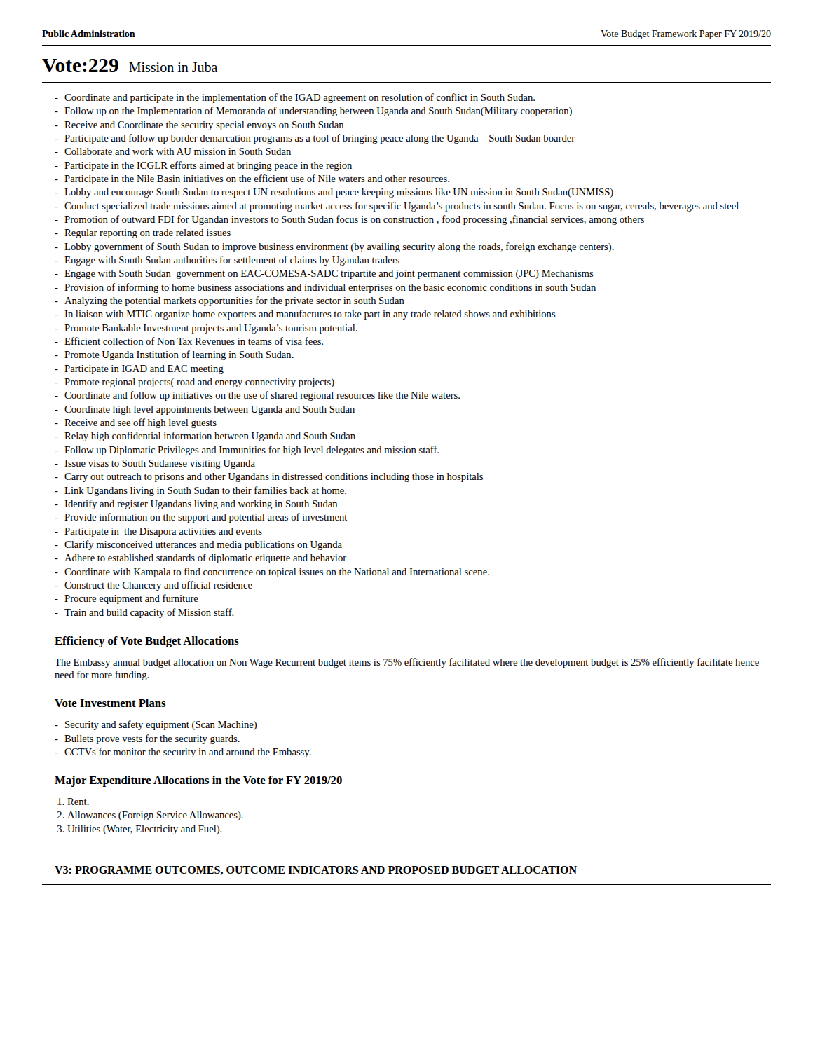Public Administration
Vote Budget Framework Paper FY 2019/20
Vote:229 Mission in Juba
Coordinate and participate in the implementation of the IGAD agreement on resolution of conflict in South Sudan.
Follow up on the Implementation of Memoranda of understanding between Uganda and South Sudan(Military cooperation)
Receive and Coordinate the security special envoys on South Sudan
Participate and follow up border demarcation programs as a tool of bringing peace along the Uganda – South Sudan boarder
Collaborate and work with AU mission in South Sudan
Participate in the ICGLR efforts aimed at bringing peace in the region
Participate in the Nile Basin initiatives on the efficient use of Nile waters and other resources.
Lobby and encourage South Sudan to respect UN resolutions and peace keeping missions like UN mission in South Sudan(UNMISS)
Conduct specialized trade missions aimed at promoting market access for specific Uganda’s products in south Sudan. Focus is on sugar, cereals, beverages and steel
Promotion of outward FDI for Ugandan investors to South Sudan focus is on construction , food processing ,financial services, among others
Regular reporting on trade related issues
Lobby government of South Sudan to improve business environment (by availing security along the roads, foreign exchange centers).
Engage with South Sudan authorities for settlement of claims by Ugandan traders
Engage with South Sudan government on EAC-COMESA-SADC tripartite and joint permanent commission (JPC) Mechanisms
Provision of informing to home business associations and individual enterprises on the basic economic conditions in south Sudan
Analyzing the potential markets opportunities for the private sector in south Sudan
In liaison with MTIC organize home exporters and manufactures to take part in any trade related shows and exhibitions
Promote Bankable Investment projects and Uganda’s tourism potential.
Efficient collection of Non Tax Revenues in teams of visa fees.
Promote Uganda Institution of learning in South Sudan.
Participate in IGAD and EAC meeting
Promote regional projects( road and energy connectivity projects)
Coordinate and follow up initiatives on the use of shared regional resources like the Nile waters.
Coordinate high level appointments between Uganda and South Sudan
Receive and see off high level guests
Relay high confidential information between Uganda and South Sudan
Follow up Diplomatic Privileges and Immunities for high level delegates and mission staff.
Issue visas to South Sudanese visiting Uganda
Carry out outreach to prisons and other Ugandans in distressed conditions including those in hospitals
Link Ugandans living in South Sudan to their families back at home.
Identify and register Ugandans living and working in South Sudan
Provide information on the support and potential areas of investment
Participate in the Disapora activities and events
Clarify misconceived utterances and media publications on Uganda
Adhere to established standards of diplomatic etiquette and behavior
Coordinate with Kampala to find concurrence on topical issues on the National and International scene.
Construct the Chancery and official residence
Procure equipment and furniture
Train and build capacity of Mission staff.
Efficiency of Vote Budget Allocations
The Embassy annual budget allocation on Non Wage Recurrent budget items is 75% efficiently facilitated where the development budget is 25% efficiently facilitate hence need for more funding.
Vote Investment Plans
Security and safety equipment (Scan Machine)
Bullets prove vests for the security guards.
CCTVs for monitor the security in and around the Embassy.
Major Expenditure Allocations in the Vote for FY 2019/20
Rent.
Allowances (Foreign Service Allowances).
Utilities (Water, Electricity and Fuel).
V3: PROGRAMME OUTCOMES, OUTCOME INDICATORS AND PROPOSED BUDGET ALLOCATION